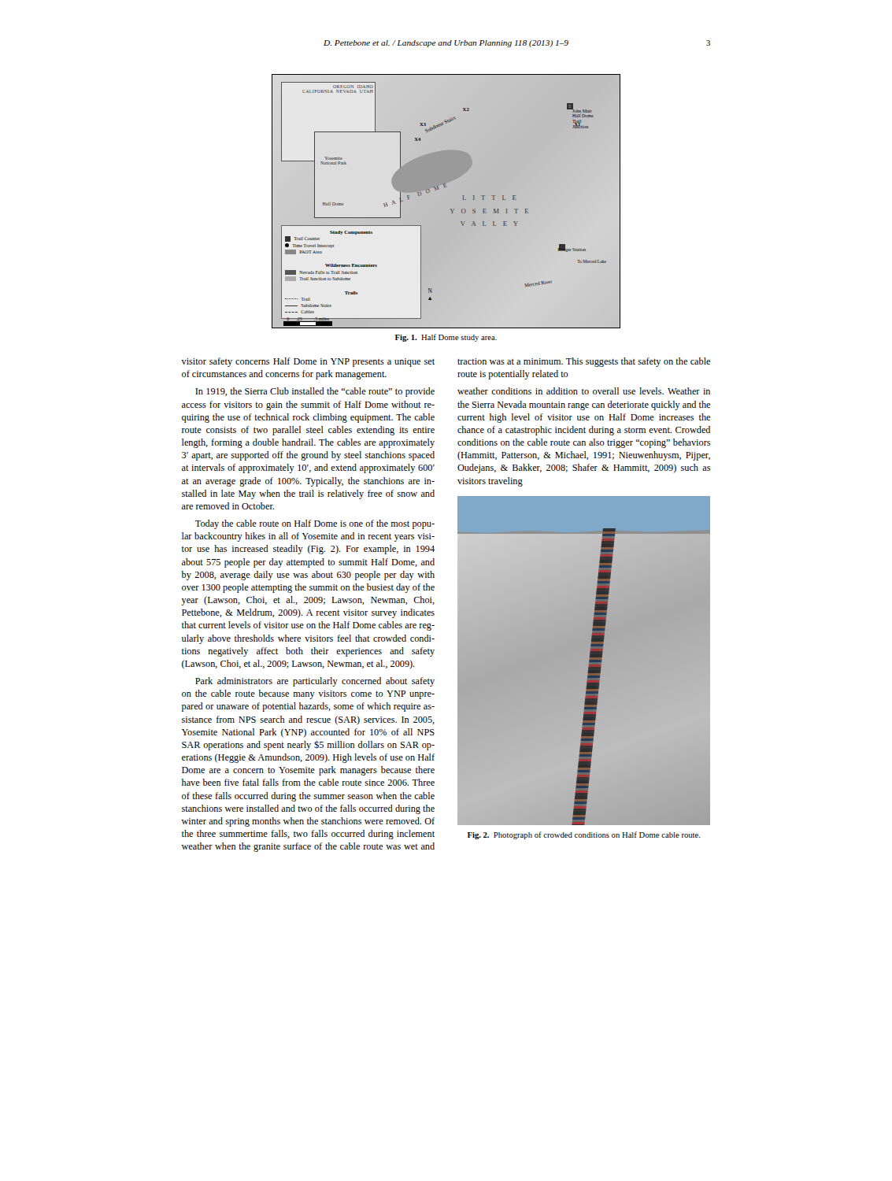D. Pettebone et al. / Landscape and Urban Planning 118 (2013) 1–9 3
OREGON IDAHO CALIFORNIA NEVADA UTAH
Yosemite National Park
Half Dome
H A L F D O M E
Subdome Stairs
X2
X3
X4
X1
⌷
John Muir
Half Dome
Trail
Junction
L I T T L E
Y O S E M I T E
V A L L E Y
Ranger Station
Merced River
Mist Trail
To Yosemite Valley
To Merced Lake
N
▲
Study Components
Trail Counter
Time Travel Intercept
PAOT Area
Wilderness Encounters
Nevada Falls to Trail Junction
Trail Junction to Subdome
Trails
Trail
Subdome Stairs
Cables
0 .25 .5 miles
Fig. 1. Half Dome study area.
visitor safety concerns Half Dome in YNP presents a unique set of circumstances and concerns for park management.
In 1919, the Sierra Club installed the “cable route” to provide access for visitors to gain the summit of Half Dome without requiring the use of technical rock climbing equipment. The cable route consists of two parallel steel cables extending its entire length, forming a double handrail. The cables are approximately 3′ apart, are supported off the ground by steel stanchions spaced at intervals of approximately 10′, and extend approximately 600′ at an average grade of 100%. Typically, the stanchions are installed in late May when the trail is relatively free of snow and are removed in October.
Today the cable route on Half Dome is one of the most popular backcountry hikes in all of Yosemite and in recent years visitor use has increased steadily (Fig. 2). For example, in 1994 about 575 people per day attempted to summit Half Dome, and by 2008, average daily use was about 630 people per day with over 1300 people attempting the summit on the busiest day of the year (Lawson, Choi, et al., 2009; Lawson, Newman, Choi, Pettebone, & Meldrum, 2009). A recent visitor survey indicates that current levels of visitor use on the Half Dome cables are regularly above thresholds where visitors feel that crowded conditions negatively affect both their experiences and safety (Lawson, Choi, et al., 2009; Lawson, Newman, et al., 2009).
Park administrators are particularly concerned about safety on the cable route because many visitors come to YNP unprepared or unaware of potential hazards, some of which require assistance from NPS search and rescue (SAR) services. In 2005, Yosemite National Park (YNP) accounted for 10% of all NPS SAR operations and spent nearly $5 million dollars on SAR operations (Heggie & Amundson, 2009). High levels of use on Half Dome are a concern to Yosemite park managers because there have been five fatal falls from the cable route since 2006. Three of these falls occurred during the summer season when the cable stanchions were installed and two of the falls occurred during the winter and spring months when the stanchions were removed. Of the three summertime falls, two falls occurred during inclement weather when the granite surface of the cable route was wet and traction was at a minimum. This suggests that safety on the cable route is potentially related to
weather conditions in addition to overall use levels. Weather in the Sierra Nevada mountain range can deteriorate quickly and the current high level of visitor use on Half Dome increases the chance of a catastrophic incident during a storm event. Crowded conditions on the cable route can also trigger “coping” behaviors (Hammitt, Patterson, & Michael, 1991; Nieuwenhuysm, Pijper, Oudejans, & Bakker, 2008; Shafer & Hammitt, 2009) such as visitors traveling
Fig. 2. Photograph of crowded conditions on Half Dome cable route.